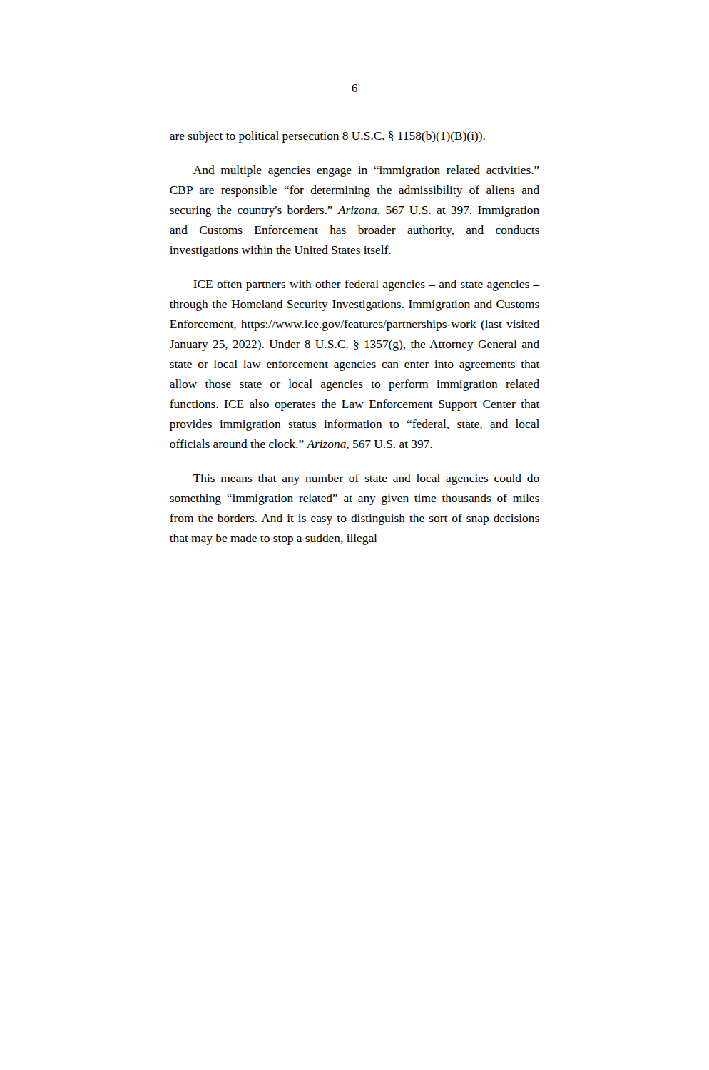6
are subject to political persecution 8 U.S.C. § 1158(b)(1)(B)(i)).
And multiple agencies engage in “immigration related activities.” CBP are responsible “for determining the admissibility of aliens and securing the country's borders.” Arizona, 567 U.S. at 397. Immigration and Customs Enforcement has broader authority, and conducts investigations within the United States itself.
ICE often partners with other federal agencies – and state agencies – through the Homeland Security Investigations. Immigration and Customs Enforcement, https://www.ice.gov/features/partnerships-work (last visited January 25, 2022). Under 8 U.S.C. § 1357(g), the Attorney General and state or local law enforcement agencies can enter into agreements that allow those state or local agencies to perform immigration related functions. ICE also operates the Law Enforcement Support Center that provides immigration status information to “federal, state, and local officials around the clock.” Arizona, 567 U.S. at 397.
This means that any number of state and local agencies could do something “immigration related” at any given time thousands of miles from the borders. And it is easy to distinguish the sort of snap decisions that may be made to stop a sudden, illegal